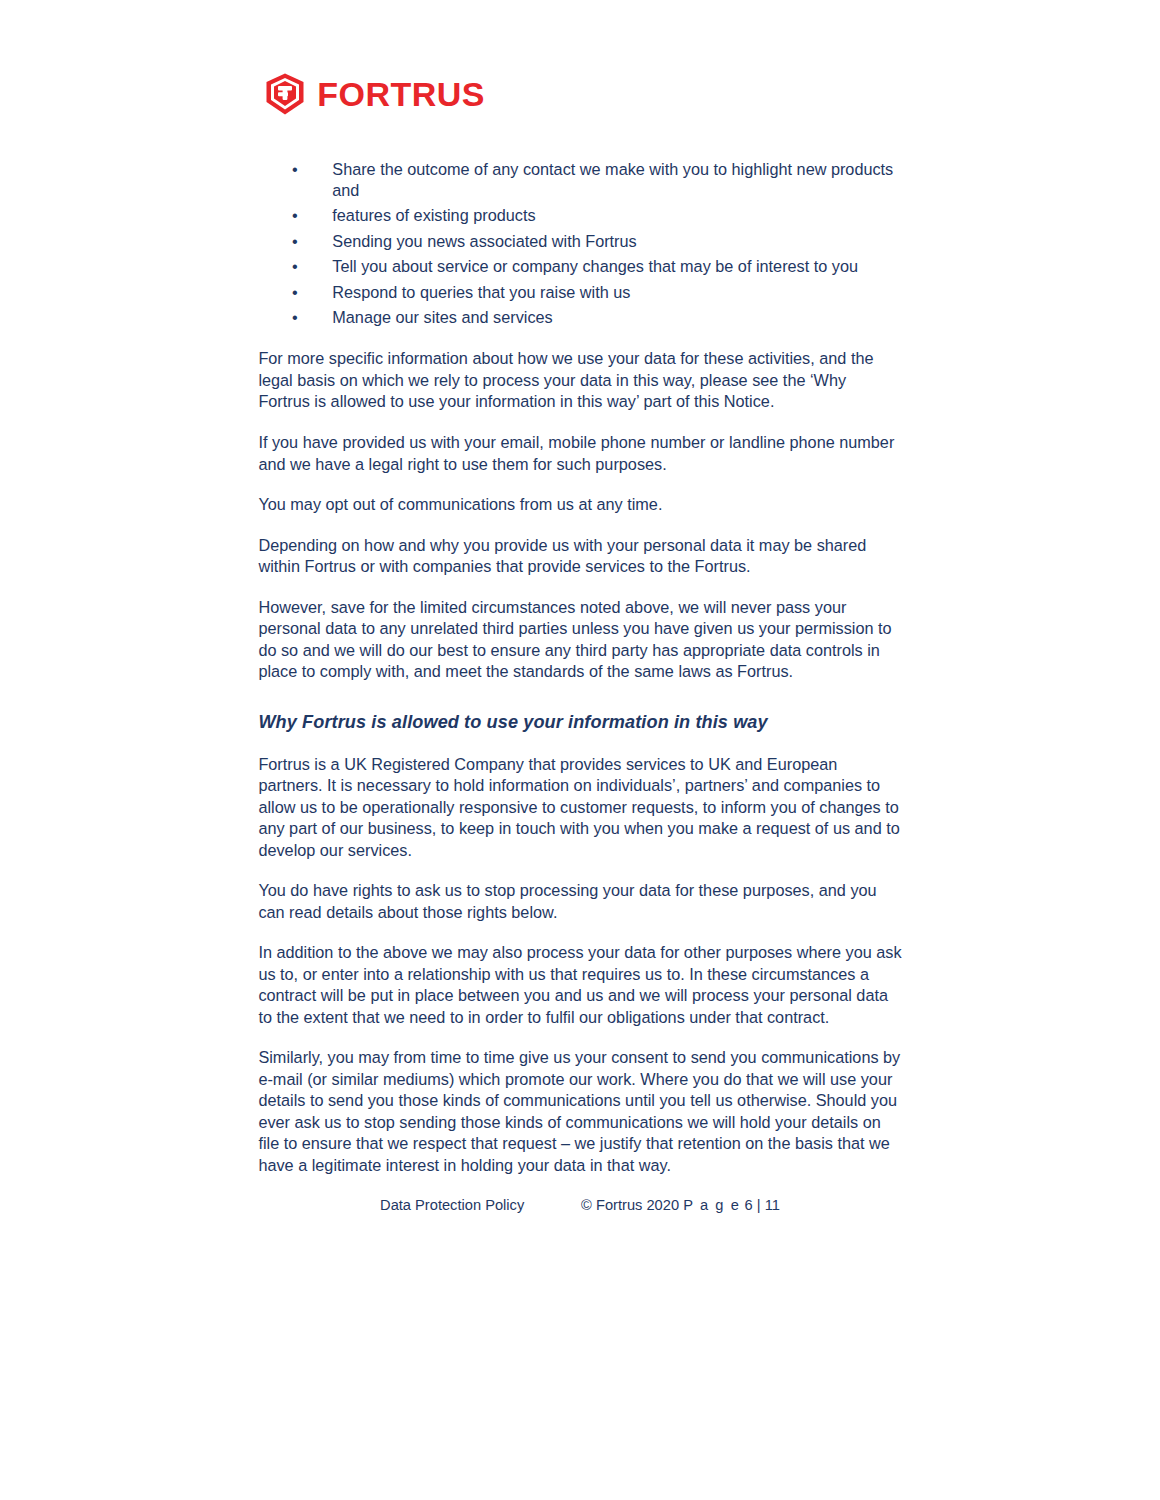FORTRUS
Share the outcome of any contact we make with you to highlight new products and
features of existing products
Sending you news associated with Fortrus
Tell you about service or company changes that may be of interest to you
Respond to queries that you raise with us
Manage our sites and services
For more specific information about how we use your data for these activities, and the legal basis on which we rely to process your data in this way, please see the ‘Why Fortrus is allowed to use your information in this way’ part of this Notice.
If you have provided us with your email, mobile phone number or landline phone number and we have a legal right to use them for such purposes.
You may opt out of communications from us at any time.
Depending on how and why you provide us with your personal data it may be shared within Fortrus or with companies that provide services to the Fortrus.
However, save for the limited circumstances noted above, we will never pass your personal data to any unrelated third parties unless you have given us your permission to do so and we will do our best to ensure any third party has appropriate data controls in place to comply with, and meet the standards of the same laws as Fortrus.
Why Fortrus is allowed to use your information in this way
Fortrus is a UK Registered Company that provides services to UK and European partners. It is necessary to hold information on individuals’, partners’ and companies to allow us to be operationally responsive to customer requests, to inform you of changes to any part of our business, to keep in touch with you when you make a request of us and to develop our services.
You do have rights to ask us to stop processing your data for these purposes, and you can read details about those rights below.
In addition to the above we may also process your data for other purposes where you ask us to, or enter into a relationship with us that requires us to. In these circumstances a contract will be put in place between you and us and we will process your personal data to the extent that we need to in order to fulfil our obligations under that contract.
Similarly, you may from time to time give us your consent to send you communications by e-mail (or similar mediums) which promote our work. Where you do that we will use your details to send you those kinds of communications until you tell us otherwise. Should you ever ask us to stop sending those kinds of communications we will hold your details on file to ensure that we respect that request – we justify that retention on the basis that we have a legitimate interest in holding your data in that way.
Data Protection Policy © Fortrus 2020 P a g e 6 | 11